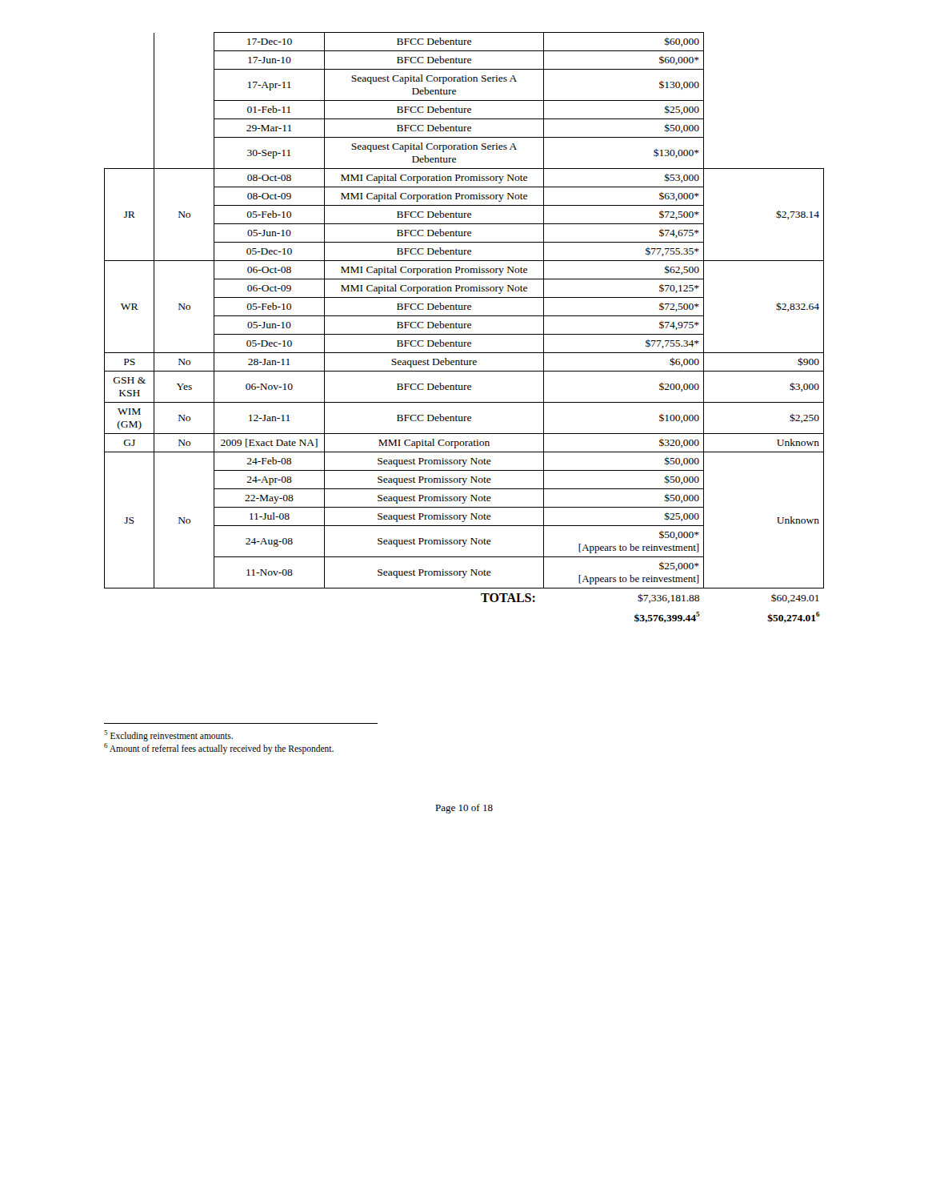| | | 17-Dec-10 | BFCC Debenture | $60,000 | |
| | | 17-Jun-10 | BFCC Debenture | $60,000* | |
| | | 17-Apr-11 | Seaquest Capital Corporation Series A Debenture | $130,000 | |
| | | 01-Feb-11 | BFCC Debenture | $25,000 | |
| | | 29-Mar-11 | BFCC Debenture | $50,000 | |
| | | 30-Sep-11 | Seaquest Capital Corporation Series A Debenture | $130,000* | |
| JR | No | 08-Oct-08 | MMI Capital Corporation Promissory Note | $53,000 | $2,738.14 |
| 08-Oct-09 | MMI Capital Corporation Promissory Note | $63,000* |
| 05-Feb-10 | BFCC Debenture | $72,500* |
| 05-Jun-10 | BFCC Debenture | $74,675* |
| 05-Dec-10 | BFCC Debenture | $77,755.35* |
| WR | No | 06-Oct-08 | MMI Capital Corporation Promissory Note | $62,500 | $2,832.64 |
| 06-Oct-09 | MMI Capital Corporation Promissory Note | $70,125* |
| 05-Feb-10 | BFCC Debenture | $72,500* |
| 05-Jun-10 | BFCC Debenture | $74,975* |
| 05-Dec-10 | BFCC Debenture | $77,755.34* |
| PS | No | 28-Jan-11 | Seaquest Debenture | $6,000 | $900 |
| GSH & KSH | Yes | 06-Nov-10 | BFCC Debenture | $200,000 | $3,000 |
| WIM (GM) | No | 12-Jan-11 | BFCC Debenture | $100,000 | $2,250 |
| GJ | No | 2009 [Exact Date NA] | MMI Capital Corporation | $320,000 | Unknown |
| JS | No | 24-Feb-08 | Seaquest Promissory Note | $50,000 | Unknown |
| 24-Apr-08 | Seaquest Promissory Note | $50,000 |
| 22-May-08 | Seaquest Promissory Note | $50,000 |
| 11-Jul-08 | Seaquest Promissory Note | $25,000 |
| 24-Aug-08 | Seaquest Promissory Note | $50,000* [Appears to be reinvestment] |
| 11-Nov-08 | Seaquest Promissory Note | $25,000* [Appears to be reinvestment] |
| | TOTALS: | $7,336,181.88 | $60,249.01 |
| | $3,576,399.44 5 | $50,274.01 6 |
5 Excluding reinvestment amounts.
6 Amount of referral fees actually received by the Respondent.
Page 10 of 18